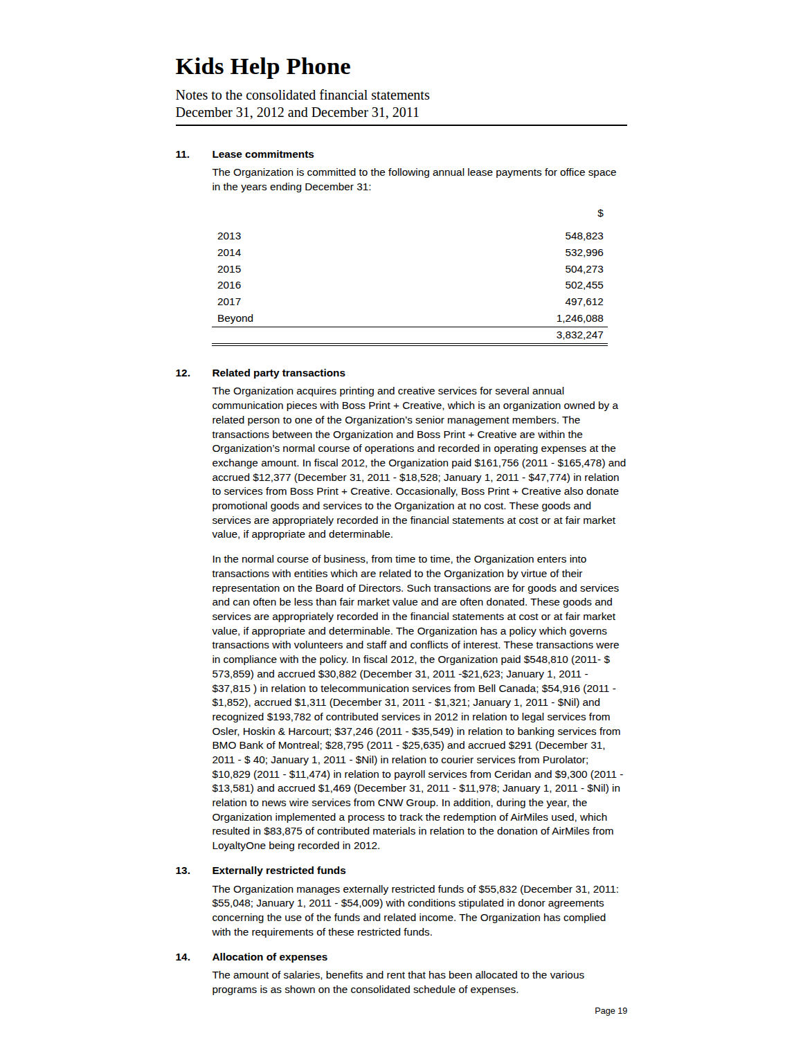Kids Help Phone
Notes to the consolidated financial statements
December 31, 2012 and December 31, 2011
11.
Lease commitments
The Organization is committed to the following annual lease payments for office space in the years ending December 31:
| | $ |
| 2013 | 548,823 |
| 2014 | 532,996 |
| 2015 | 504,273 |
| 2016 | 502,455 |
| 2017 | 497,612 |
| Beyond | 1,246,088 |
| | 3,832,247 |
12.
Related party transactions
The Organization acquires printing and creative services for several annual communication pieces with Boss Print + Creative, which is an organization owned by a related person to one of the Organization’s senior management members. The transactions between the Organization and Boss Print + Creative are within the Organization’s normal course of operations and recorded in operating expenses at the exchange amount. In fiscal 2012, the Organization paid $161,756 (2011 - $165,478) and accrued $12,377 (December 31, 2011 - $18,528; January 1, 2011 - $47,774) in relation to services from Boss Print + Creative. Occasionally, Boss Print + Creative also donate promotional goods and services to the Organization at no cost. These goods and services are appropriately recorded in the financial statements at cost or at fair market value, if appropriate and determinable.
In the normal course of business, from time to time, the Organization enters into transactions with entities which are related to the Organization by virtue of their representation on the Board of Directors. Such transactions are for goods and services and can often be less than fair market value and are often donated. These goods and services are appropriately recorded in the financial statements at cost or at fair market value, if appropriate and determinable. The Organization has a policy which governs transactions with volunteers and staff and conflicts of interest. These transactions were in compliance with the policy. In fiscal 2012, the Organization paid $548,810 (2011- $ 573,859) and accrued $30,882 (December 31, 2011 -$21,623; January 1, 2011 - $37,815 ) in relation to telecommunication services from Bell Canada; $54,916 (2011 - $1,852), accrued $1,311 (December 31, 2011 - $1,321; January 1, 2011 - $Nil) and recognized $193,782 of contributed services in 2012 in relation to legal services from Osler, Hoskin & Harcourt; $37,246 (2011 - $35,549) in relation to banking services from BMO Bank of Montreal; $28,795 (2011 - $25,635) and accrued $291 (December 31, 2011 - $ 40; January 1, 2011 - $Nil) in relation to courier services from Purolator; $10,829 (2011 - $11,474) in relation to payroll services from Ceridan and $9,300 (2011 - $13,581) and accrued $1,469 (December 31, 2011 - $11,978; January 1, 2011 - $Nil) in relation to news wire services from CNW Group. In addition, during the year, the Organization implemented a process to track the redemption of AirMiles used, which resulted in $83,875 of contributed materials in relation to the donation of AirMiles from LoyaltyOne being recorded in 2012.
13.
Externally restricted funds
The Organization manages externally restricted funds of $55,832 (December 31, 2011: $55,048; January 1, 2011 - $54,009) with conditions stipulated in donor agreements concerning the use of the funds and related income. The Organization has complied with the requirements of these restricted funds.
14.
Allocation of expenses
The amount of salaries, benefits and rent that has been allocated to the various programs is as shown on the consolidated schedule of expenses.
Page 19